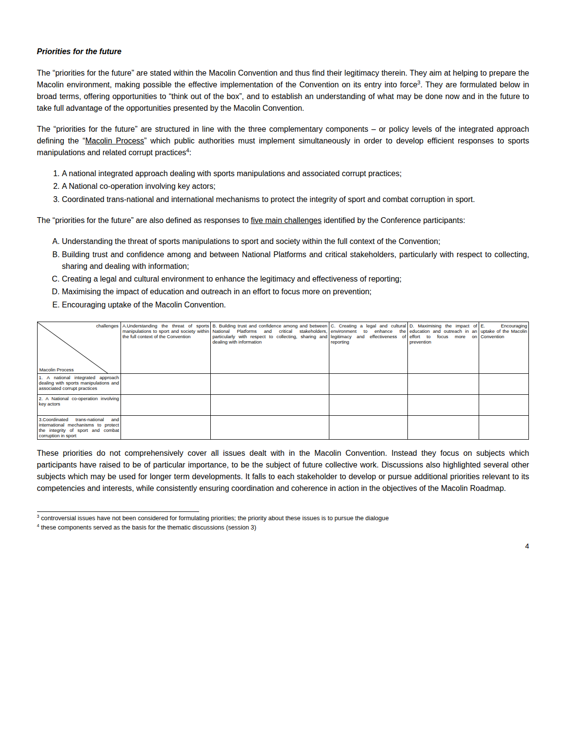Priorities for the future
The “priorities for the future” are stated within the Macolin Convention and thus find their legitimacy therein. They aim at helping to prepare the Macolin environment, making possible the effective implementation of the Convention on its entry into force3. They are formulated below in broad terms, offering opportunities to “think out of the box”, and to establish an understanding of what may be done now and in the future to take full advantage of the opportunities presented by the Macolin Convention.
The “priorities for the future” are structured in line with the three complementary components – or policy levels of the integrated approach defining the “Macolin Process” which public authorities must implement simultaneously in order to develop efficient responses to sports manipulations and related corrupt practices4:
A national integrated approach dealing with sports manipulations and associated corrupt practices;
A National co-operation involving key actors;
Coordinated trans-national and international mechanisms to protect the integrity of sport and combat corruption in sport.
The “priorities for the future” are also defined as responses to five main challenges identified by the Conference participants:
Understanding the threat of sports manipulations to sport and society within the full context of the Convention;
Building trust and confidence among and between National Platforms and critical stakeholders, particularly with respect to collecting, sharing and dealing with information;
Creating a legal and cultural environment to enhance the legitimacy and effectiveness of reporting;
Maximising the impact of education and outreach in an effort to focus more on prevention;
Encouraging uptake of the Macolin Convention.
| challenges Macolin Process | A.Understanding the threat of sports manipulations to sport and society within the full context of the Convention | B. Building trust and confidence among and between National Platforms and critical stakeholders, particularly with respect to collecting, sharing and dealing with information | C. Creating a legal and cultural environment to enhance the legitimacy and effectiveness of reporting | D. Maximising the impact of education and outreach in an effort to focus more on prevention | E. Encouraging uptake of the Macolin Convention |
| 1. A national integrated approach dealing with sports manipulations and associated corrupt practices | | | | | |
| 2. A National co-operation involving key actors | | | | | |
| 3.Coordinated trans-national and international mechanisms to protect the integrity of sport and combat corruption in sport | | | | | |
These priorities do not comprehensively cover all issues dealt with in the Macolin Convention. Instead they focus on subjects which participants have raised to be of particular importance, to be the subject of future collective work. Discussions also highlighted several other subjects which may be used for longer term developments. It falls to each stakeholder to develop or pursue additional priorities relevant to its competencies and interests, while consistently ensuring coordination and coherence in action in the objectives of the Macolin Roadmap.
3 controversial issues have not been considered for formulating priorities; the priority about these issues is to pursue the dialogue
4 these components served as the basis for the thematic discussions (session 3)
4